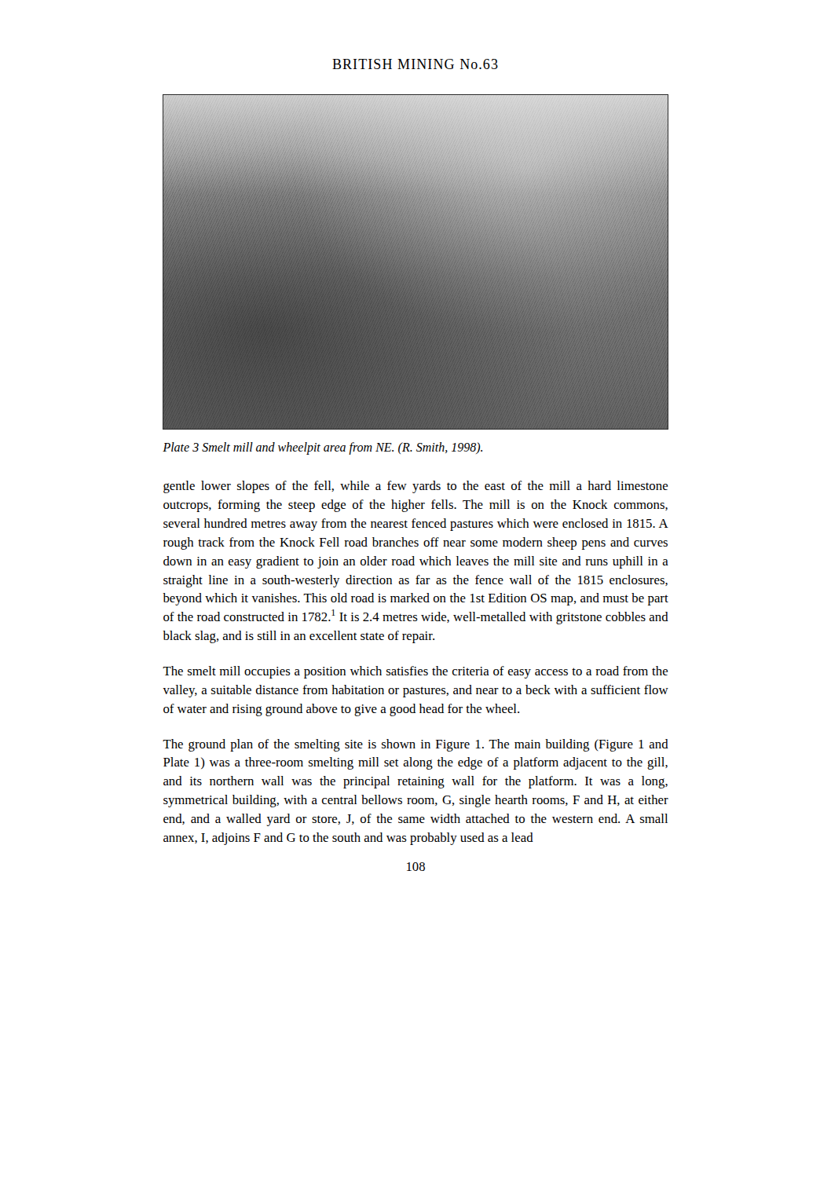BRITISH MINING No.63
Plate 3 Smelt mill and wheelpit area from NE. (R. Smith, 1998).
gentle lower slopes of the fell, while a few yards to the east of the mill a hard limestone outcrops, forming the steep edge of the higher fells. The mill is on the Knock commons, several hundred metres away from the nearest fenced pastures which were enclosed in 1815. A rough track from the Knock Fell road branches off near some modern sheep pens and curves down in an easy gradient to join an older road which leaves the mill site and runs uphill in a straight line in a south-westerly direction as far as the fence wall of the 1815 enclosures, beyond which it vanishes. This old road is marked on the 1st Edition OS map, and must be part of the road constructed in 1782.1 It is 2.4 metres wide, well-metalled with gritstone cobbles and black slag, and is still in an excellent state of repair.
The smelt mill occupies a position which satisfies the criteria of easy access to a road from the valley, a suitable distance from habitation or pastures, and near to a beck with a sufficient flow of water and rising ground above to give a good head for the wheel.
The ground plan of the smelting site is shown in Figure 1. The main building (Figure 1 and Plate 1) was a three-room smelting mill set along the edge of a platform adjacent to the gill, and its northern wall was the principal retaining wall for the platform. It was a long, symmetrical building, with a central bellows room, G, single hearth rooms, F and H, at either end, and a walled yard or store, J, of the same width attached to the western end. A small annex, I, adjoins F and G to the south and was probably used as a lead
108